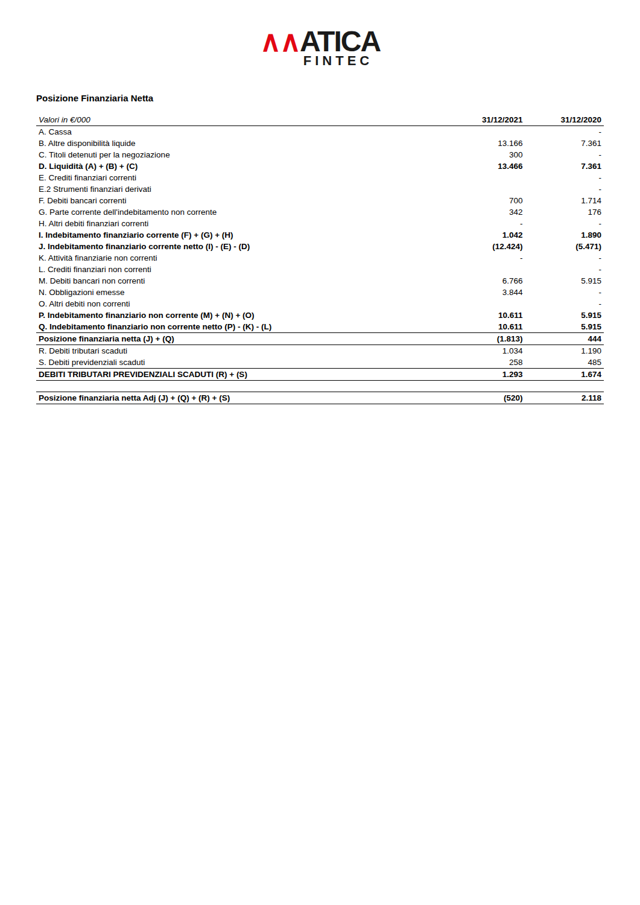∧∧ATICA FINTEC
Posizione Finanziaria Netta
| Valori in €/000 | 31/12/2021 | 31/12/2020 |
| --- | --- | --- |
| A. Cassa | | - |
| B. Altre disponibilità liquide | 13.166 | 7.361 |
| C. Titoli detenuti per la negoziazione | 300 | - |
| D. Liquidità (A) + (B) + (C) | 13.466 | 7.361 |
| E. Crediti finanziari correnti | | - |
| E.2 Strumenti finanziari derivati | | - |
| F. Debiti bancari correnti | 700 | 1.714 |
| G. Parte corrente dell'indebitamento non corrente | 342 | 176 |
| H. Altri debiti finanziari correnti | - | - |
| I. Indebitamento finanziario corrente (F) + (G) + (H) | 1.042 | 1.890 |
| J. Indebitamento finanziario corrente netto (I) - (E) - (D) | (12.424) | (5.471) |
| K. Attività finanziarie non correnti | - | - |
| L. Crediti finanziari non correnti | | - |
| M. Debiti bancari non correnti | 6.766 | 5.915 |
| N. Obbligazioni emesse | 3.844 | - |
| O. Altri debiti non correnti | | - |
| P. Indebitamento finanziario non corrente (M) + (N) + (O) | 10.611 | 5.915 |
| Q. Indebitamento finanziario non corrente netto (P) - (K) - (L) | 10.611 | 5.915 |
| Posizione finanziaria netta (J) + (Q) | (1.813) | 444 |
| R. Debiti tributari scaduti | 1.034 | 1.190 |
| S. Debiti previdenziali scaduti | 258 | 485 |
| DEBITI TRIBUTARI PREVIDENZIALI SCADUTI (R) + (S) | 1.293 | 1.674 |
| Posizione finanziaria netta Adj (J) + (Q) + (R) + (S) | (520) | 2.118 |